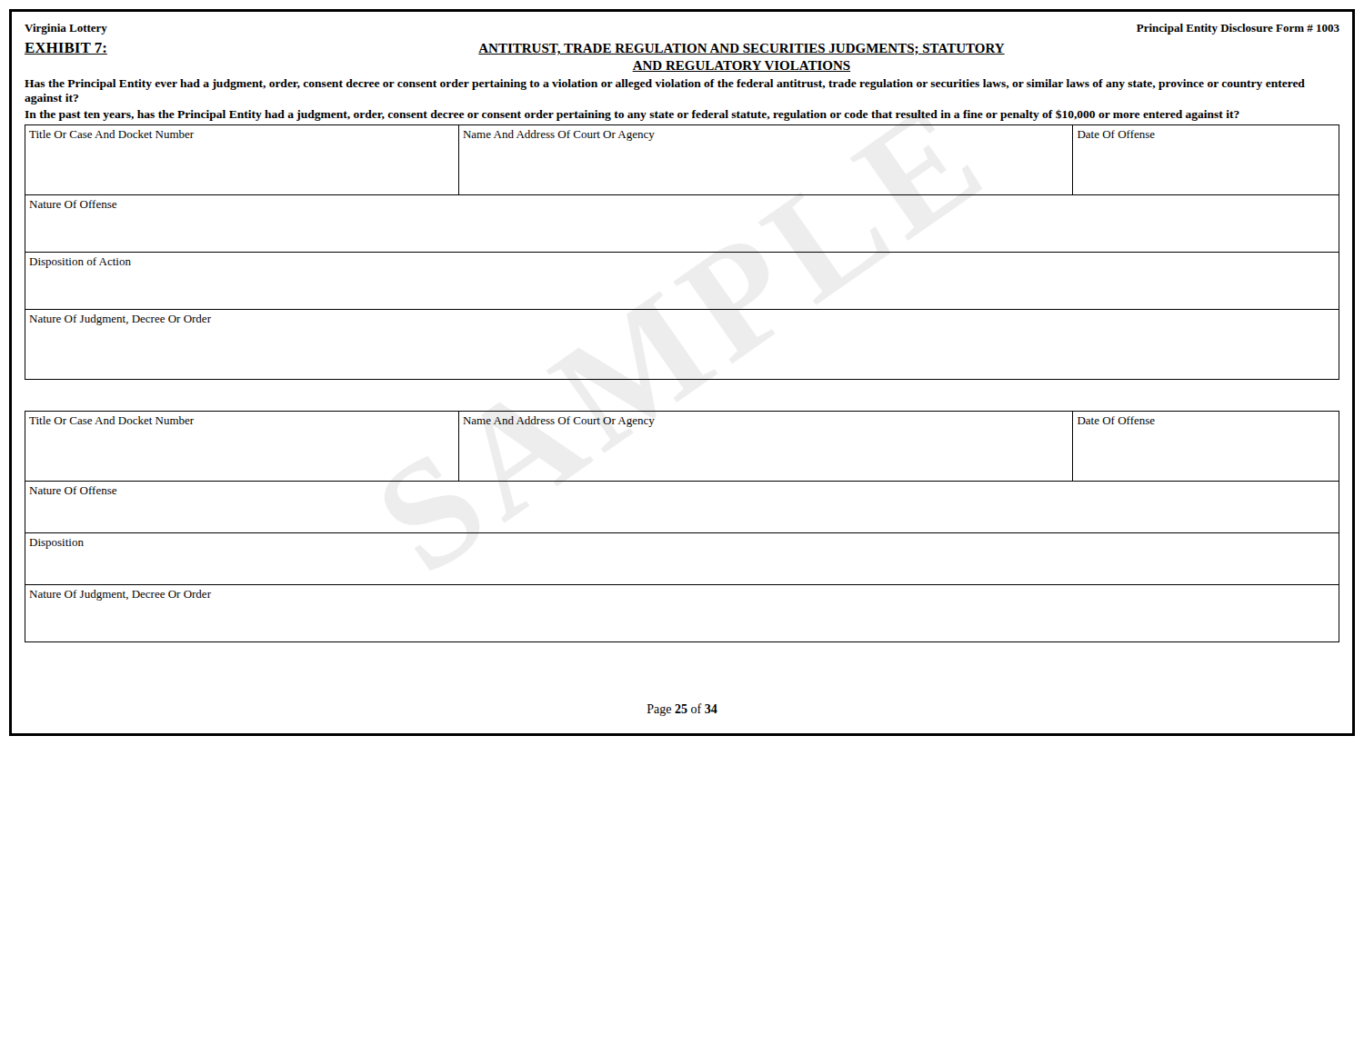SAMPLE
Virginia Lottery
Principal Entity Disclosure Form # 1003
EXHIBIT 7:
ANTITRUST, TRADE REGULATION AND SECURITIES JUDGMENTS; STATUTORY
AND REGULATORY VIOLATIONS
Has the Principal Entity ever had a judgment, order, consent decree or consent order pertaining to a violation or alleged violation of the federal antitrust, trade regulation or securities laws, or similar laws of any state, province or country entered against it?
In the past ten years, has the Principal Entity had a judgment, order, consent decree or consent order pertaining to any state or federal statute, regulation or code that resulted in a fine or penalty of $10,000 or more entered against it?
| Title Or Case And Docket Number | Name And Address Of Court Or Agency | Date Of Offense |
| Nature Of Offense |
| Disposition of Action |
| Nature Of Judgment, Decree Or Order |
| Title Or Case And Docket Number | Name And Address Of Court Or Agency | Date Of Offense |
| Nature Of Offense |
| Disposition |
| Nature Of Judgment, Decree Or Order |
Page 25 of 34